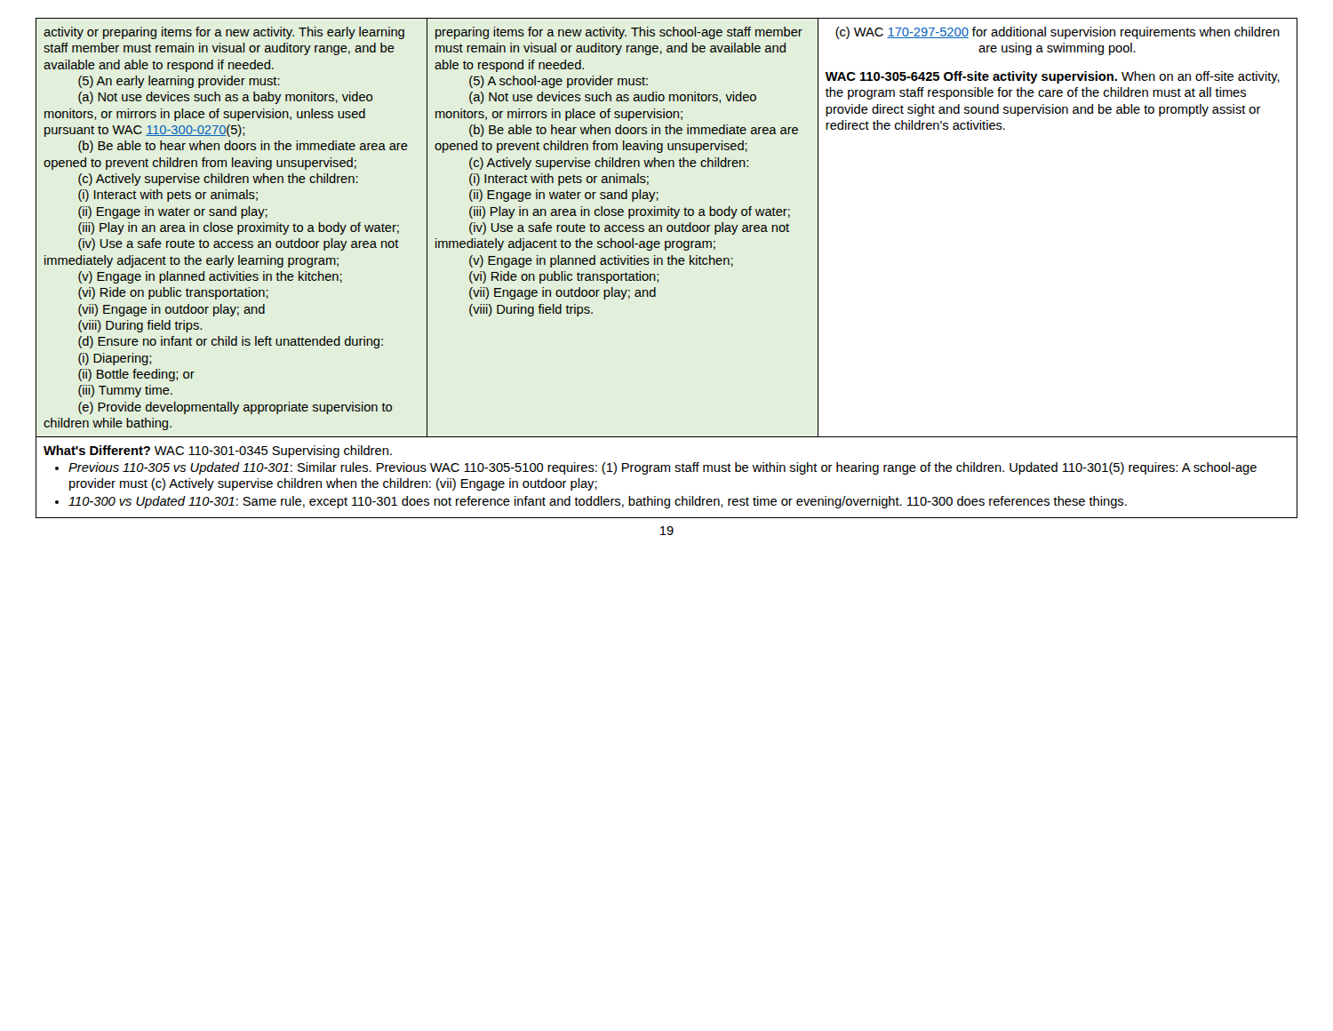| activity or preparing items for a new activity. This early learning staff member must remain in visual or auditory range, and be available and able to respond if needed. (5) An early learning provider must: (a) Not use devices such as a baby monitors, video monitors, or mirrors in place of supervision, unless used pursuant to WAC 110-300-0270 (5); (b) Be able to hear when doors in the immediate area are opened to prevent children from leaving unsupervised; (c) Actively supervise children when the children: (i) Interact with pets or animals; (ii) Engage in water or sand play; (iii) Play in an area in close proximity to a body of water; (iv) Use a safe route to access an outdoor play area not immediately adjacent to the early learning program; (v) Engage in planned activities in the kitchen; (vi) Ride on public transportation; (vii) Engage in outdoor play; and (viii) During field trips. (d) Ensure no infant or child is left unattended during: (i) Diapering; (ii) Bottle feeding; or (iii) Tummy time. (e) Provide developmentally appropriate supervision to children while bathing. | preparing items for a new activity. This school-age staff member must remain in visual or auditory range, and be available and able to respond if needed. (5) A school-age provider must: (a) Not use devices such as audio monitors, video monitors, or mirrors in place of supervision; (b) Be able to hear when doors in the immediate area are opened to prevent children from leaving unsupervised; (c) Actively supervise children when the children: (i) Interact with pets or animals; (ii) Engage in water or sand play; (iii) Play in an area in close proximity to a body of water; (iv) Use a safe route to access an outdoor play area not immediately adjacent to the school-age program; (v) Engage in planned activities in the kitchen; (vi) Ride on public transportation; (vii) Engage in outdoor play; and (viii) During field trips. | (c) WAC 170-297-5200 for additional supervision requirements when children are using a swimming pool. WAC 110-305-6425 Off-site activity supervision. When on an off-site activity, the program staff responsible for the care of the children must at all times provide direct sight and sound supervision and be able to promptly assist or redirect the children's activities. |
| What's Different? WAC 110-301-0345 Supervising children. Previous 110-305 vs Updated 110-301 : Similar rules. Previous WAC 110-305-5100 requires: (1) Program staff must be within sight or hearing range of the children. Updated 110-301(5) requires: A school-age provider must (c) Actively supervise children when the children: (vii) Engage in outdoor play; 110-300 vs Updated 110-301 : Same rule, except 110-301 does not reference infant and toddlers, bathing children, rest time or evening/overnight. 110-300 does references these things. |
19